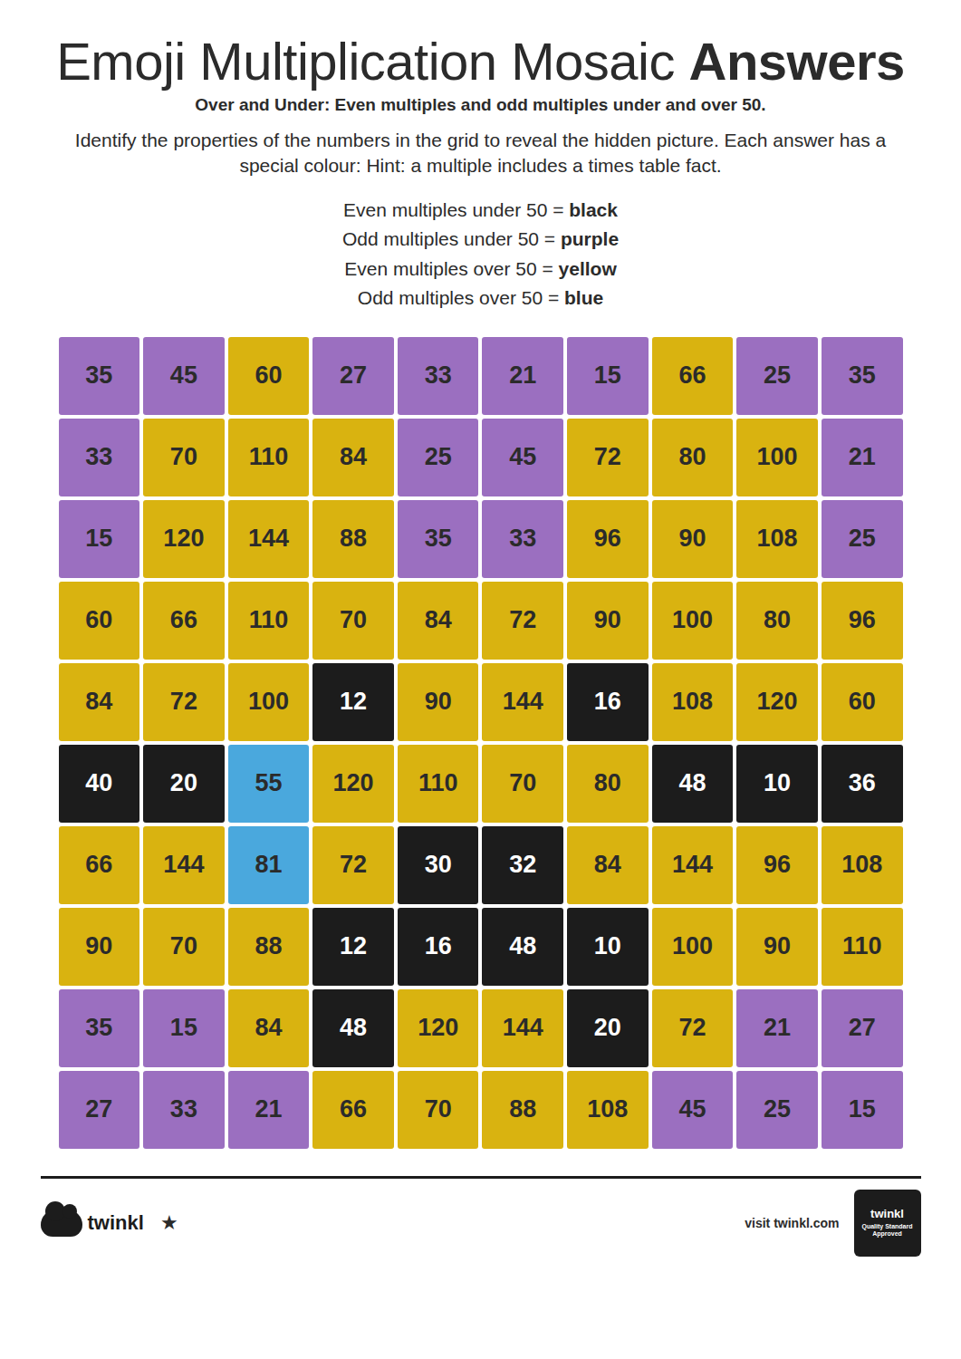Emoji Multiplication Mosaic Answers
Over and Under: Even multiples and odd multiples under and over 50.
Identify the properties of the numbers in the grid to reveal the hidden picture. Each answer has a special colour: Hint: a multiple includes a times table fact.
Even multiples under 50 = black
Odd multiples under 50 = purple
Even multiples over 50 = yellow
Odd multiples over 50 = blue
| 35 | 45 | 60 | 27 | 33 | 21 | 15 | 66 | 25 | 35 |
| 33 | 70 | 110 | 84 | 25 | 45 | 72 | 80 | 100 | 21 |
| 15 | 120 | 144 | 88 | 35 | 33 | 96 | 90 | 108 | 25 |
| 60 | 66 | 110 | 70 | 84 | 72 | 90 | 100 | 80 | 96 |
| 84 | 72 | 100 | 12 | 90 | 144 | 16 | 108 | 120 | 60 |
| 40 | 20 | 55 | 120 | 110 | 70 | 80 | 48 | 10 | 36 |
| 66 | 144 | 81 | 72 | 30 | 32 | 84 | 144 | 96 | 108 |
| 90 | 70 | 88 | 12 | 16 | 48 | 10 | 100 | 90 | 110 |
| 35 | 15 | 84 | 48 | 120 | 144 | 20 | 72 | 21 | 27 |
| 27 | 33 | 21 | 66 | 70 | 88 | 108 | 45 | 25 | 15 |
twinkl
★
visit twinkl.com
twinkl Quality Standard
Approved